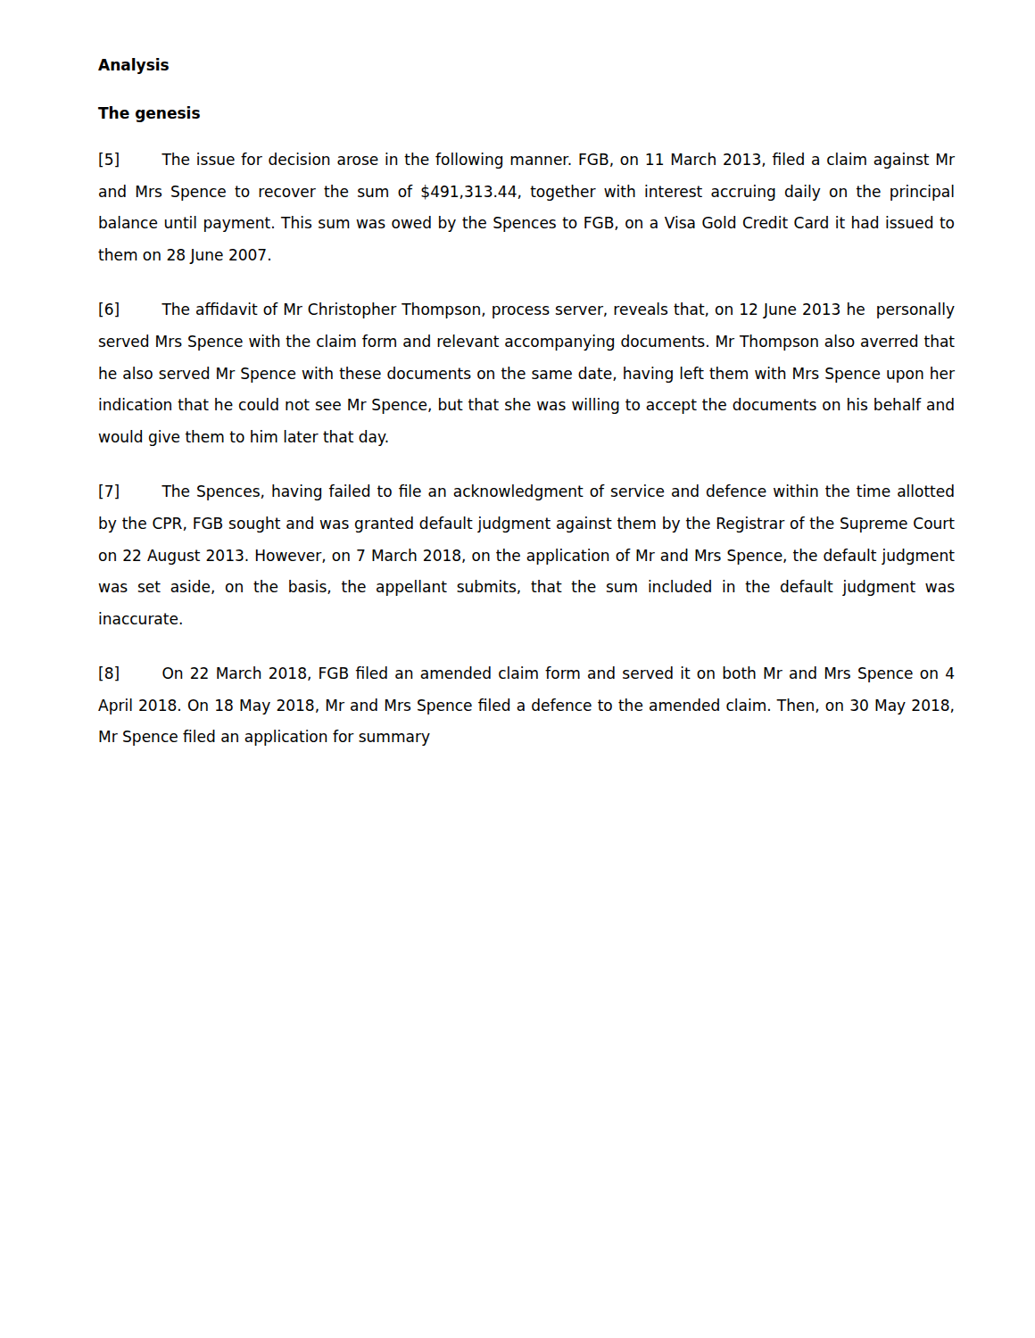Analysis
The genesis
[5] The issue for decision arose in the following manner. FGB, on 11 March 2013, filed a claim against Mr and Mrs Spence to recover the sum of $491,313.44, together with interest accruing daily on the principal balance until payment. This sum was owed by the Spences to FGB, on a Visa Gold Credit Card it had issued to them on 28 June 2007.
[6] The affidavit of Mr Christopher Thompson, process server, reveals that, on 12 June 2013 he personally served Mrs Spence with the claim form and relevant accompanying documents. Mr Thompson also averred that he also served Mr Spence with these documents on the same date, having left them with Mrs Spence upon her indication that he could not see Mr Spence, but that she was willing to accept the documents on his behalf and would give them to him later that day.
[7] The Spences, having failed to file an acknowledgment of service and defence within the time allotted by the CPR, FGB sought and was granted default judgment against them by the Registrar of the Supreme Court on 22 August 2013. However, on 7 March 2018, on the application of Mr and Mrs Spence, the default judgment was set aside, on the basis, the appellant submits, that the sum included in the default judgment was inaccurate.
[8] On 22 March 2018, FGB filed an amended claim form and served it on both Mr and Mrs Spence on 4 April 2018. On 18 May 2018, Mr and Mrs Spence filed a defence to the amended claim. Then, on 30 May 2018, Mr Spence filed an application for summary